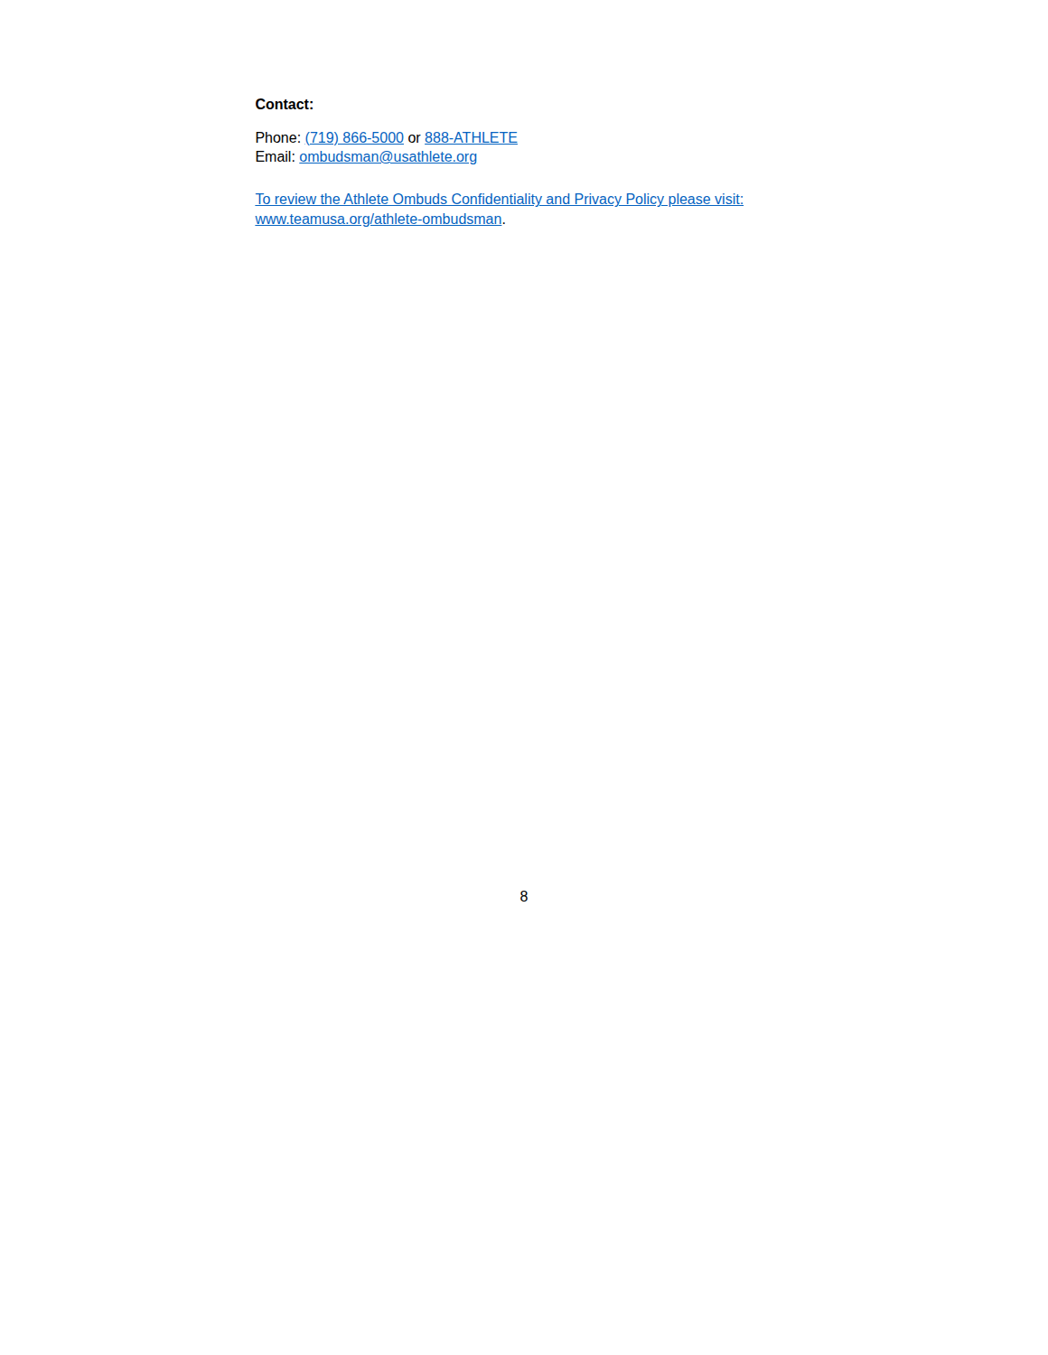Contact:
Phone: (719) 866-5000 or 888-ATHLETE
Email: ombudsman@usathlete.org
To review the Athlete Ombuds Confidentiality and Privacy Policy please visit:
www.teamusa.org/athlete-ombudsman.
8